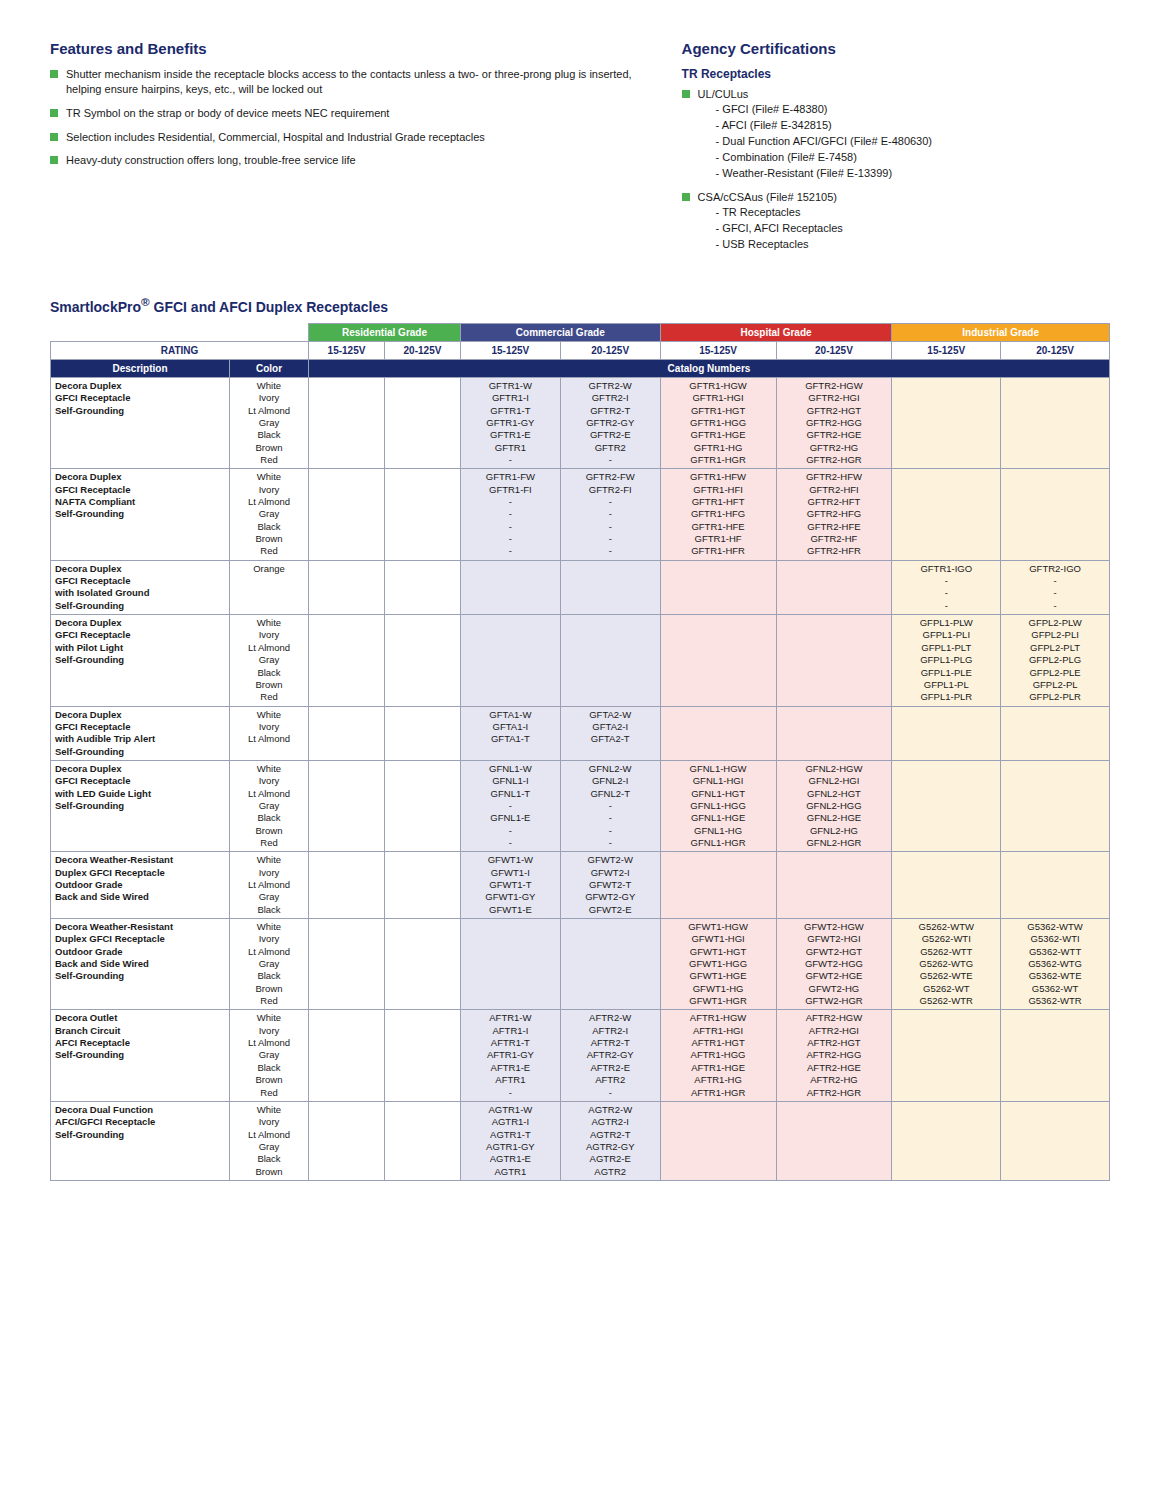Features and Benefits
Shutter mechanism inside the receptacle blocks access to the contacts unless a two- or three-prong plug is inserted, helping ensure hairpins, keys, etc., will be locked out
TR Symbol on the strap or body of device meets NEC requirement
Selection includes Residential, Commercial, Hospital and Industrial Grade receptacles
Heavy-duty construction offers long, trouble-free service life
Agency Certifications
TR Receptacles
UL/CULus
- GFCI (File# E-48380)
- AFCI (File# E-342815)
- Dual Function AFCI/GFCI (File# E-480630)
- Combination (File# E-7458)
- Weather-Resistant (File# E-13399)
CSA/cCSAus (File# 152105)
- TR Receptacles
- GFCI, AFCI Receptacles
- USB Receptacles
SmartlockPro® GFCI and AFCI Duplex Receptacles
| | Residential Grade | Commercial Grade | Hospital Grade | Industrial Grade |
| --- | --- | --- | --- | --- |
| RATING | 15-125V | 20-125V | 15-125V | 20-125V | 15-125V | 20-125V | 15-125V | 20-125V |
| Description | Color | Catalog Numbers |
| Decora Duplex GFCI Receptacle Self-Grounding | White Ivory Lt Almond Gray Black Brown Red | | | GFTR1-W GFTR1-I GFTR1-T GFTR1-GY GFTR1-E GFTR1 - | GFTR2-W GFTR2-I GFTR2-T GFTR2-GY GFTR2-E GFTR2 - | GFTR1-HGW GFTR1-HGI GFTR1-HGT GFTR1-HGG GFTR1-HGE GFTR1-HG GFTR1-HGR | GFTR2-HGW GFTR2-HGI GFTR2-HGT GFTR2-HGG GFTR2-HGE GFTR2-HG GFTR2-HGR | | |
| Decora Duplex GFCI Receptacle NAFTA Compliant Self-Grounding | White Ivory Lt Almond Gray Black Brown Red | | | GFTR1-FW GFTR1-FI - - - - - | GFTR2-FW GFTR2-FI - - - - - | GFTR1-HFW GFTR1-HFI GFTR1-HFT GFTR1-HFG GFTR1-HFE GFTR1-HF GFTR1-HFR | GFTR2-HFW GFTR2-HFI GFTR2-HFT GFTR2-HFG GFTR2-HFE GFTR2-HF GFTR2-HFR | | |
| Decora Duplex GFCI Receptacle with Isolated Ground Self-Grounding | Orange | | | | | | | GFTR1-IGO - - - | GFTR2-IGO - - - |
| Decora Duplex GFCI Receptacle with Pilot Light Self-Grounding | White Ivory Lt Almond Gray Black Brown Red | | | | | | | GFPL1-PLW GFPL1-PLI GFPL1-PLT GFPL1-PLG GFPL1-PLE GFPL1-PL GFPL1-PLR | GFPL2-PLW GFPL2-PLI GFPL2-PLT GFPL2-PLG GFPL2-PLE GFPL2-PL GFPL2-PLR |
| Decora Duplex GFCI Receptacle with Audible Trip Alert Self-Grounding | White Ivory Lt Almond | | | GFTA1-W GFTA1-I GFTA1-T | GFTA2-W GFTA2-I GFTA2-T | | | | |
| Decora Duplex GFCI Receptacle with LED Guide Light Self-Grounding | White Ivory Lt Almond Gray Black Brown Red | | | GFNL1-W GFNL1-I GFNL1-T - GFNL1-E - - | GFNL2-W GFNL2-I GFNL2-T - - - - | GFNL1-HGW GFNL1-HGI GFNL1-HGT GFNL1-HGG GFNL1-HGE GFNL1-HG GFNL1-HGR | GFNL2-HGW GFNL2-HGI GFNL2-HGT GFNL2-HGG GFNL2-HGE GFNL2-HG GFNL2-HGR | | |
| Decora Weather-Resistant Duplex GFCI Receptacle Outdoor Grade Back and Side Wired | White Ivory Lt Almond Gray Black | | | GFWT1-W GFWT1-I GFWT1-T GFWT1-GY GFWT1-E | GFWT2-W GFWT2-I GFWT2-T GFWT2-GY GFWT2-E | | | | |
| Decora Weather-Resistant Duplex GFCI Receptacle Outdoor Grade Back and Side Wired Self-Grounding | White Ivory Lt Almond Gray Black Brown Red | | | | | GFWT1-HGW GFWT1-HGI GFWT1-HGT GFWT1-HGG GFWT1-HGE GFWT1-HG GFWT1-HGR | GFWT2-HGW GFWT2-HGI GFWT2-HGT GFWT2-HGG GFWT2-HGE GFWT2-HG GFTW2-HGR | G5262-WTW G5262-WTI G5262-WTT G5262-WTG G5262-WTE G5262-WT G5262-WTR | G5362-WTW G5362-WTI G5362-WTT G5362-WTG G5362-WTE G5362-WT G5362-WTR |
| Decora Outlet Branch Circuit AFCI Receptacle Self-Grounding | White Ivory Lt Almond Gray Black Brown Red | | | AFTR1-W AFTR1-I AFTR1-T AFTR1-GY AFTR1-E AFTR1 - | AFTR2-W AFTR2-I AFTR2-T AFTR2-GY AFTR2-E AFTR2 - | AFTR1-HGW AFTR1-HGI AFTR1-HGT AFTR1-HGG AFTR1-HGE AFTR1-HG AFTR1-HGR | AFTR2-HGW AFTR2-HGI AFTR2-HGT AFTR2-HGG AFTR2-HGE AFTR2-HG AFTR2-HGR | | |
| Decora Dual Function AFCI/GFCI Receptacle Self-Grounding | White Ivory Lt Almond Gray Black Brown | | | AGTR1-W AGTR1-I AGTR1-T AGTR1-GY AGTR1-E AGTR1 | AGTR2-W AGTR2-I AGTR2-T AGTR2-GY AGTR2-E AGTR2 | | | | |